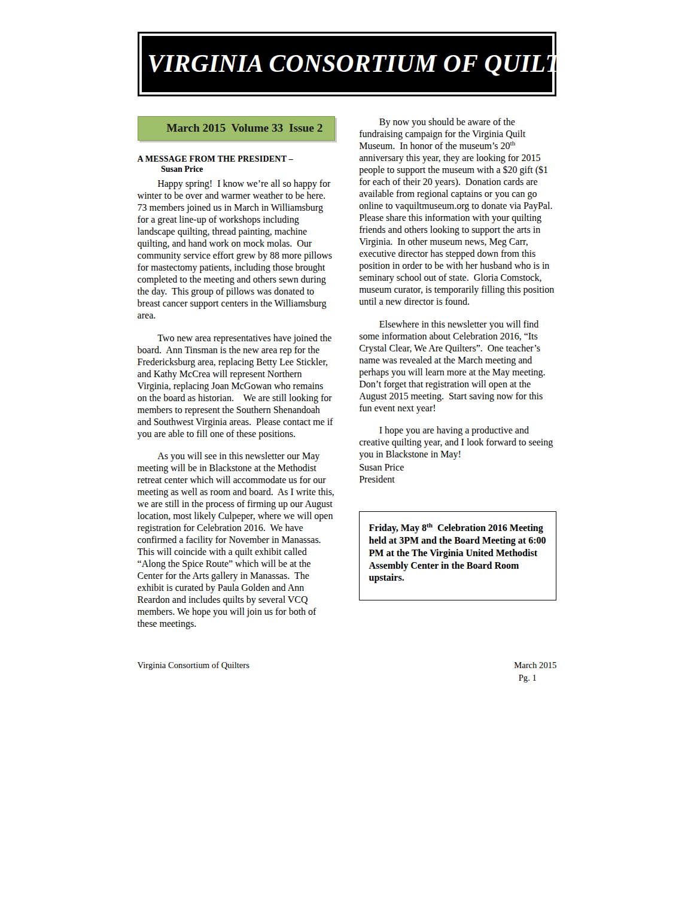VIRGINIA CONSORTIUM OF QUILTERS
March 2015 Volume 33 Issue 2
A MESSAGE FROM THE PRESIDENT –
Susan Price
Happy spring! I know we’re all so happy for winter to be over and warmer weather to be here. 73 members joined us in March in Williamsburg for a great line-up of workshops including landscape quilting, thread painting, machine quilting, and hand work on mock molas. Our community service effort grew by 88 more pillows for mastectomy patients, including those brought completed to the meeting and others sewn during the day. This group of pillows was donated to breast cancer support centers in the Williamsburg area.
Two new area representatives have joined the board. Ann Tinsman is the new area rep for the Fredericksburg area, replacing Betty Lee Stickler, and Kathy McCrea will represent Northern Virginia, replacing Joan McGowan who remains on the board as historian. We are still looking for members to represent the Southern Shenandoah and Southwest Virginia areas. Please contact me if you are able to fill one of these positions.
As you will see in this newsletter our May meeting will be in Blackstone at the Methodist retreat center which will accommodate us for our meeting as well as room and board. As I write this, we are still in the process of firming up our August location, most likely Culpeper, where we will open registration for Celebration 2016. We have confirmed a facility for November in Manassas. This will coincide with a quilt exhibit called “Along the Spice Route” which will be at the Center for the Arts gallery in Manassas. The exhibit is curated by Paula Golden and Ann Reardon and includes quilts by several VCQ members. We hope you will join us for both of these meetings.
By now you should be aware of the fundraising campaign for the Virginia Quilt Museum. In honor of the museum’s 20th anniversary this year, they are looking for 2015 people to support the museum with a $20 gift ($1 for each of their 20 years). Donation cards are available from regional captains or you can go online to vaquiltmuseum.org to donate via PayPal. Please share this information with your quilting friends and others looking to support the arts in Virginia. In other museum news, Meg Carr, executive director has stepped down from this position in order to be with her husband who is in seminary school out of state. Gloria Comstock, museum curator, is temporarily filling this position until a new director is found.
Elsewhere in this newsletter you will find some information about Celebration 2016, “Its Crystal Clear, We Are Quilters”. One teacher’s name was revealed at the March meeting and perhaps you will learn more at the May meeting. Don’t forget that registration will open at the August 2015 meeting. Start saving now for this fun event next year!
I hope you are having a productive and creative quilting year, and I look forward to seeing you in Blackstone in May!
Susan Price
President
Friday, May 8th Celebration 2016 Meeting held at 3PM and the Board Meeting at 6:00 PM at the The Virginia United Methodist Assembly Center in the Board Room upstairs.
Virginia Consortium of Quilters
March 2015
Pg. 1